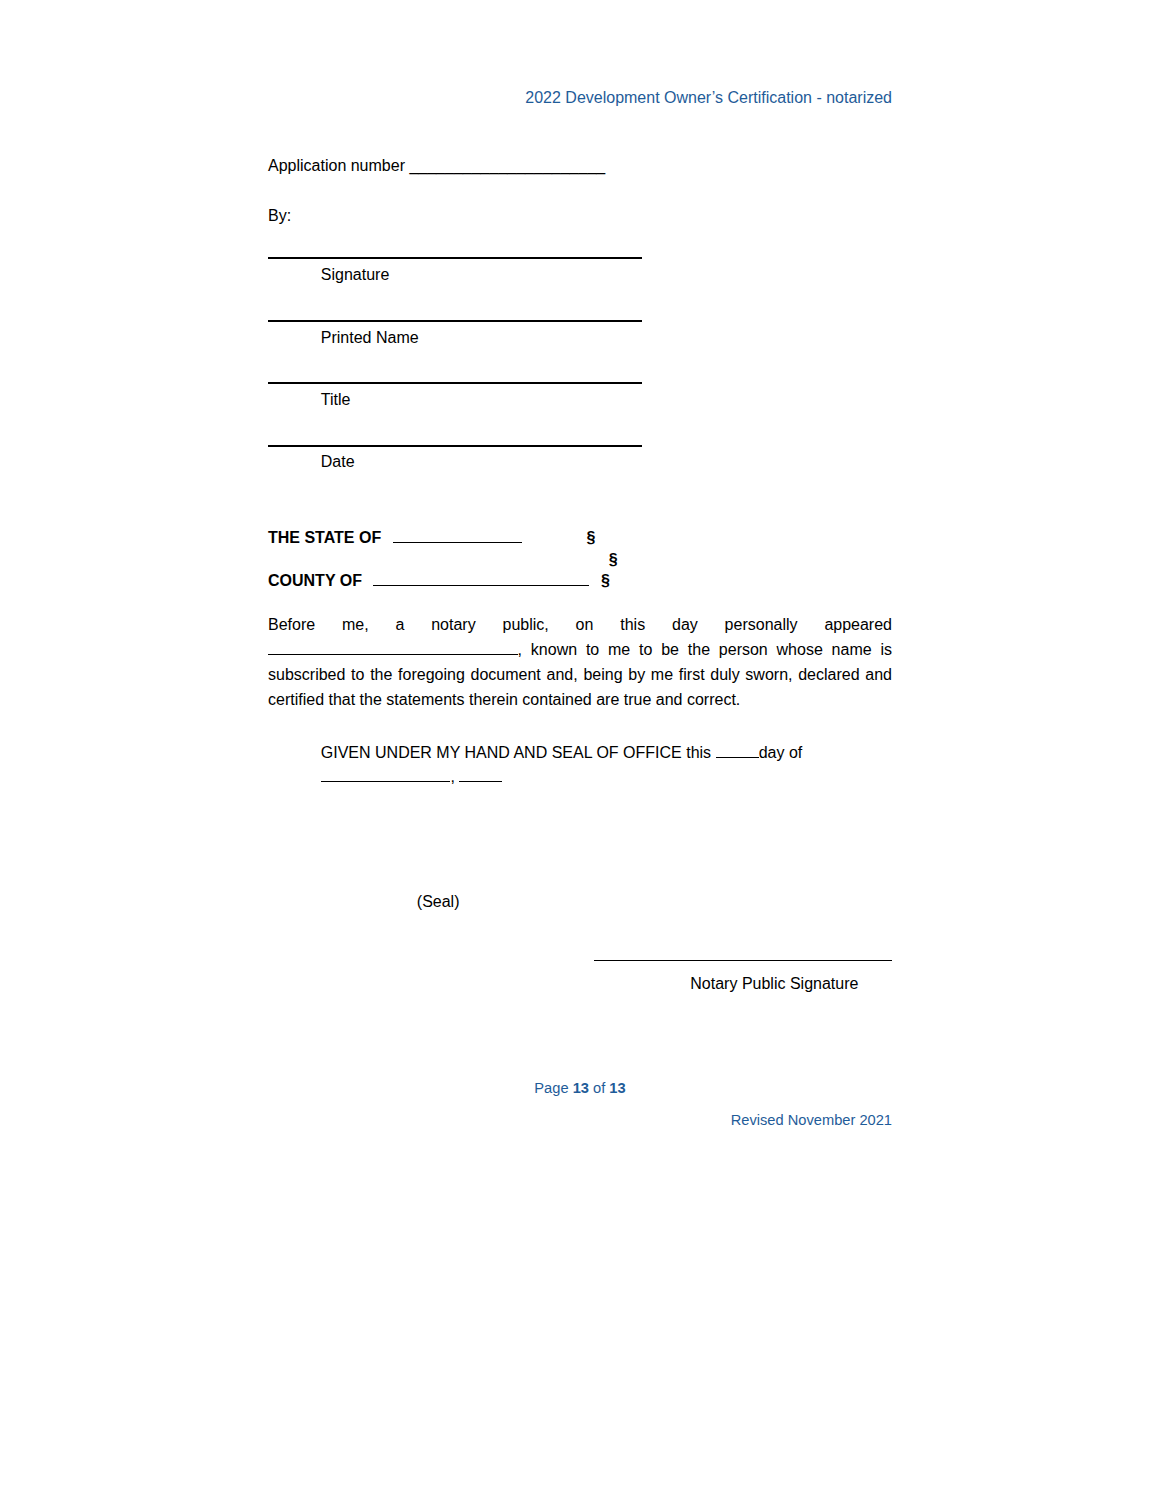2022 Development Owner’s Certification - notarized
Application number ______________________
By:
Signature
Printed Name
Title
Date
THE STATE OF §
§
COUNTY OF §
Before me, a notary public, on this day personally appeared , known to me to be the person whose name is subscribed to the foregoing document and, being by me first duly sworn, declared and certified that the statements therein contained are true and correct.
GIVEN UNDER MY HAND AND SEAL OF OFFICE this day of ,
(Seal)
Notary Public Signature
Page 13 of 13
Revised November 2021